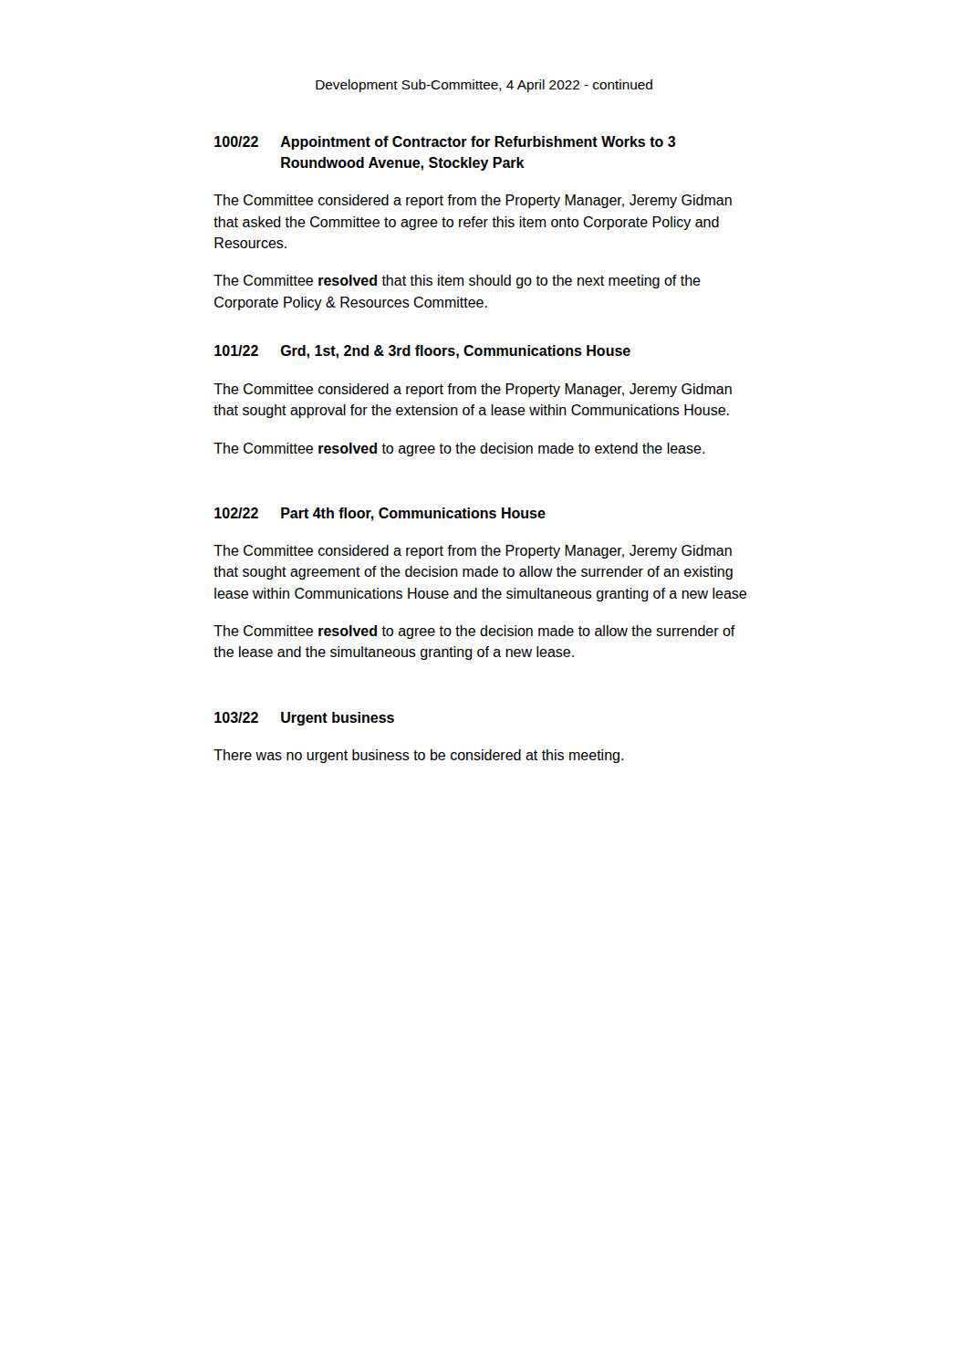Development Sub-Committee, 4 April 2022 - continued
100/22 Appointment of Contractor for Refurbishment Works to 3 Roundwood Avenue, Stockley Park
The Committee considered a report from the Property Manager, Jeremy Gidman that asked the Committee to agree to refer this item onto Corporate Policy and Resources.
The Committee resolved that this item should go to the next meeting of the Corporate Policy & Resources Committee.
101/22 Grd, 1st, 2nd & 3rd floors, Communications House
The Committee considered a report from the Property Manager, Jeremy Gidman that sought approval for the extension of a lease within Communications House.
The Committee resolved to agree to the decision made to extend the lease.
102/22 Part 4th floor, Communications House
The Committee considered a report from the Property Manager, Jeremy Gidman that sought agreement of the decision made to allow the surrender of an existing lease within Communications House and the simultaneous granting of a new lease
The Committee resolved to agree to the decision made to allow the surrender of the lease and the simultaneous granting of a new lease.
103/22 Urgent business
There was no urgent business to be considered at this meeting.